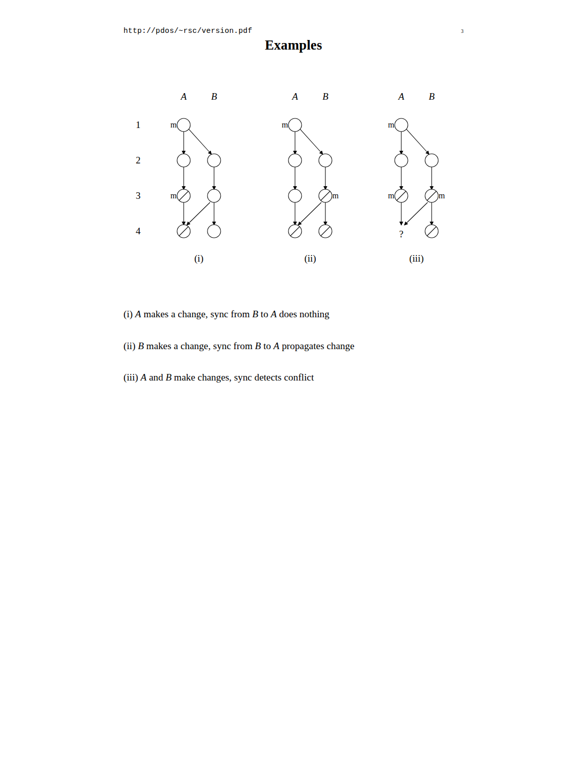http://pdos/~rsc/version.pdf 3
Examples
1 2 3 4 A B m m (i) A B m m (ii) A B m m m ? (iii)
(i) A makes a change, sync from B to A does nothing
(ii) B makes a change, sync from B to A propagates change
(iii) A and B make changes, sync detects conflict